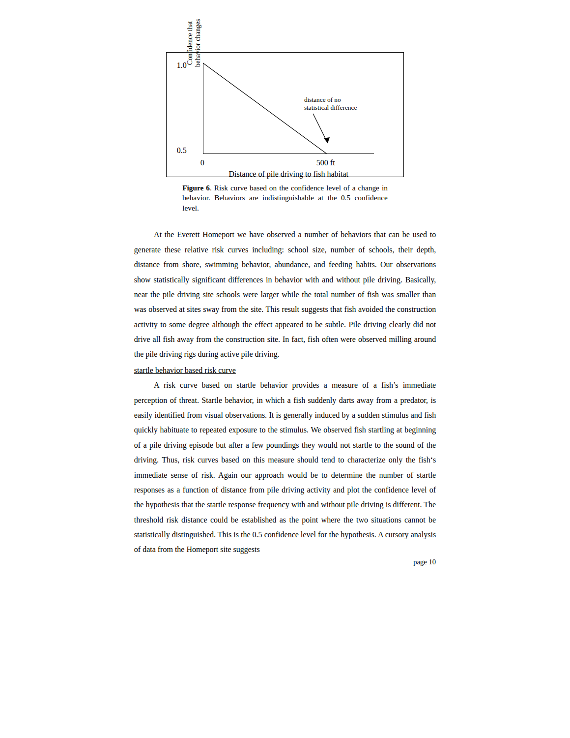1.0
0.5
Confidence that
behavior changes
distance of no
statistical difference
0
500 ft
Distance of pile driving to fish habitat
Figure 6. Risk curve based on the confidence level of a change in behavior. Behaviors are indistinguishable at the 0.5 confidence level.
At the Everett Homeport we have observed a number of behaviors that can be used to generate these relative risk curves including: school size, number of schools, their depth, distance from shore, swimming behavior, abundance, and feeding habits. Our observations show statistically significant differences in behavior with and without pile driving. Basically, near the pile driving site schools were larger while the total number of fish was smaller than was observed at sites sway from the site. This result suggests that fish avoided the construction activity to some degree although the effect appeared to be subtle. Pile driving clearly did not drive all fish away from the construction site. In fact, fish often were observed milling around the pile driving rigs during active pile driving.
startle behavior based risk curve
A risk curve based on startle behavior provides a measure of a fish’s immediate perception of threat. Startle behavior, in which a fish suddenly darts away from a predator, is easily identified from visual observations. It is generally induced by a sudden stimulus and fish quickly habituate to repeated exposure to the stimulus. We observed fish startling at beginning of a pile driving episode but after a few poundings they would not startle to the sound of the driving. Thus, risk curves based on this measure should tend to characterize only the fish‘s immediate sense of risk. Again our approach would be to determine the number of startle responses as a function of distance from pile driving activity and plot the confidence level of the hypothesis that the startle response frequency with and without pile driving is different. The threshold risk distance could be established as the point where the two situations cannot be statistically distinguished. This is the 0.5 confidence level for the hypothesis. A cursory analysis of data from the Homeport site suggests
page 10